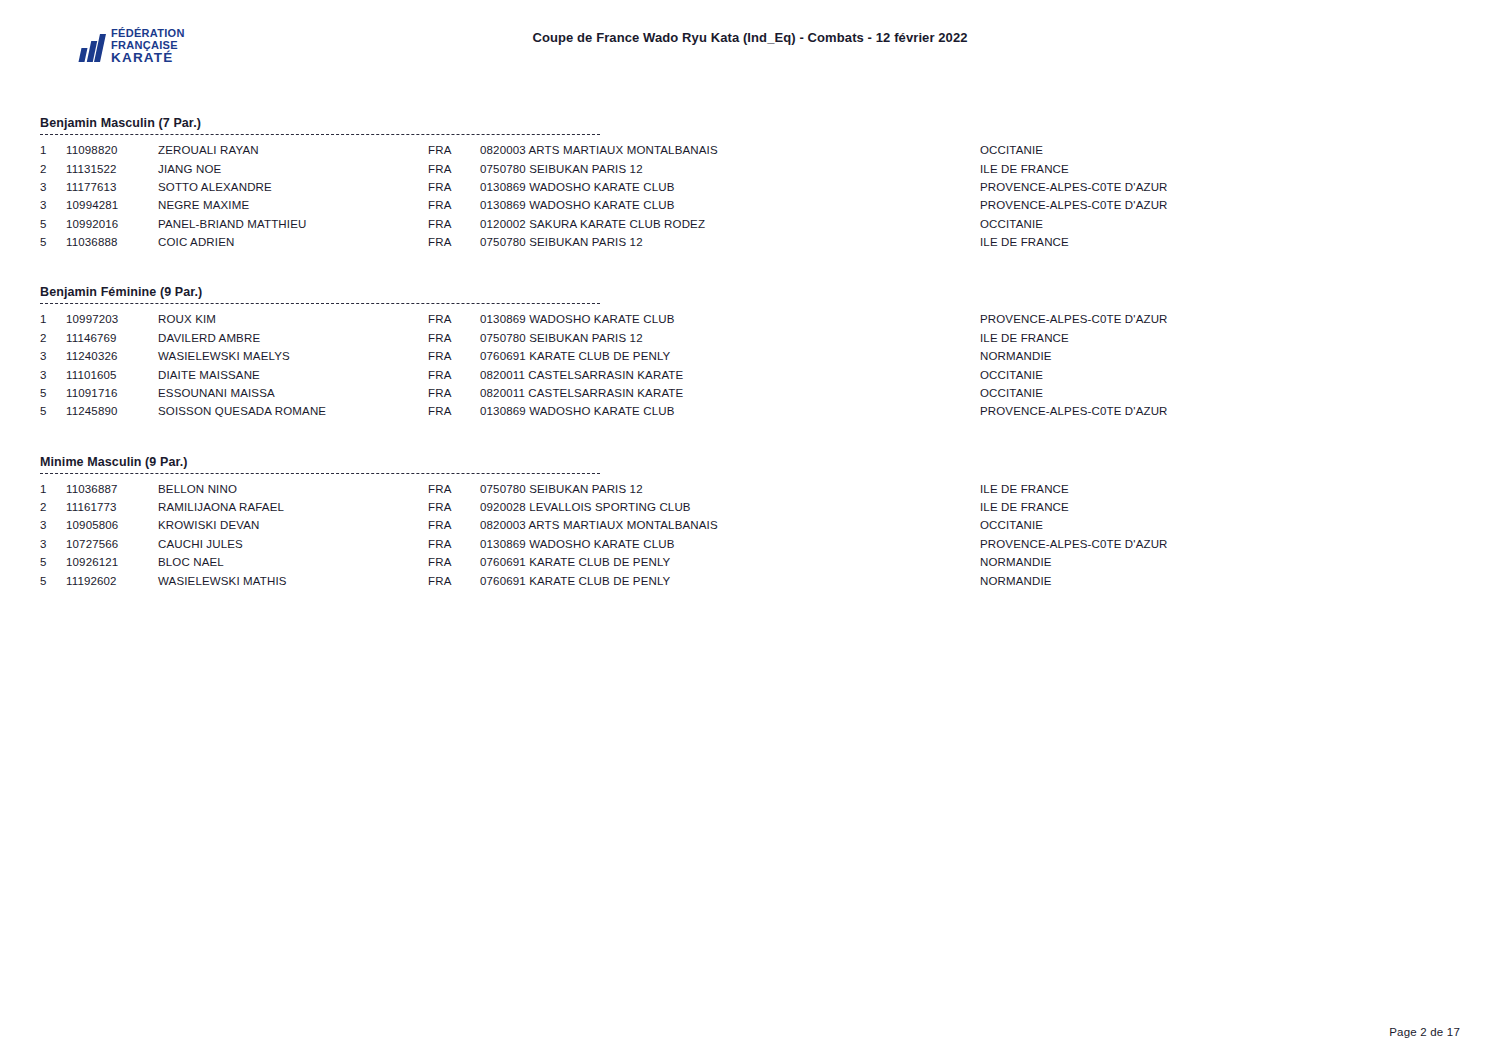FÉDÉRATION
FRANÇAISE
KARATÉ
Coupe de France Wado Ryu Kata (Ind_Eq) - Combats - 12 février 2022
Benjamin Masculin (7 Par.)
| 1 | 11098820 | ZEROUALI RAYAN | FRA | 0820003 ARTS MARTIAUX MONTALBANAIS | OCCITANIE |
| 2 | 11131522 | JIANG NOE | FRA | 0750780 SEIBUKAN PARIS 12 | ILE DE FRANCE |
| 3 | 11177613 | SOTTO ALEXANDRE | FRA | 0130869 WADOSHO KARATE CLUB | PROVENCE-ALPES-C0TE D'AZUR |
| 3 | 10994281 | NEGRE MAXIME | FRA | 0130869 WADOSHO KARATE CLUB | PROVENCE-ALPES-C0TE D'AZUR |
| 5 | 10992016 | PANEL-BRIAND MATTHIEU | FRA | 0120002 SAKURA KARATE CLUB RODEZ | OCCITANIE |
| 5 | 11036888 | COIC ADRIEN | FRA | 0750780 SEIBUKAN PARIS 12 | ILE DE FRANCE |
Benjamin Féminine (9 Par.)
| 1 | 10997203 | ROUX KIM | FRA | 0130869 WADOSHO KARATE CLUB | PROVENCE-ALPES-C0TE D'AZUR |
| 2 | 11146769 | DAVILERD AMBRE | FRA | 0750780 SEIBUKAN PARIS 12 | ILE DE FRANCE |
| 3 | 11240326 | WASIELEWSKI MAELYS | FRA | 0760691 KARATE CLUB DE PENLY | NORMANDIE |
| 3 | 11101605 | DIAITE MAISSANE | FRA | 0820011 CASTELSARRASIN KARATE | OCCITANIE |
| 5 | 11091716 | ESSOUNANI MAISSA | FRA | 0820011 CASTELSARRASIN KARATE | OCCITANIE |
| 5 | 11245890 | SOISSON QUESADA ROMANE | FRA | 0130869 WADOSHO KARATE CLUB | PROVENCE-ALPES-C0TE D'AZUR |
Minime Masculin (9 Par.)
| 1 | 11036887 | BELLON NINO | FRA | 0750780 SEIBUKAN PARIS 12 | ILE DE FRANCE |
| 2 | 11161773 | RAMILIJAONA RAFAEL | FRA | 0920028 LEVALLOIS SPORTING CLUB | ILE DE FRANCE |
| 3 | 10905806 | KROWISKI DEVAN | FRA | 0820003 ARTS MARTIAUX MONTALBANAIS | OCCITANIE |
| 3 | 10727566 | CAUCHI JULES | FRA | 0130869 WADOSHO KARATE CLUB | PROVENCE-ALPES-C0TE D'AZUR |
| 5 | 10926121 | BLOC NAEL | FRA | 0760691 KARATE CLUB DE PENLY | NORMANDIE |
| 5 | 11192602 | WASIELEWSKI MATHIS | FRA | 0760691 KARATE CLUB DE PENLY | NORMANDIE |
Page 2 de 17